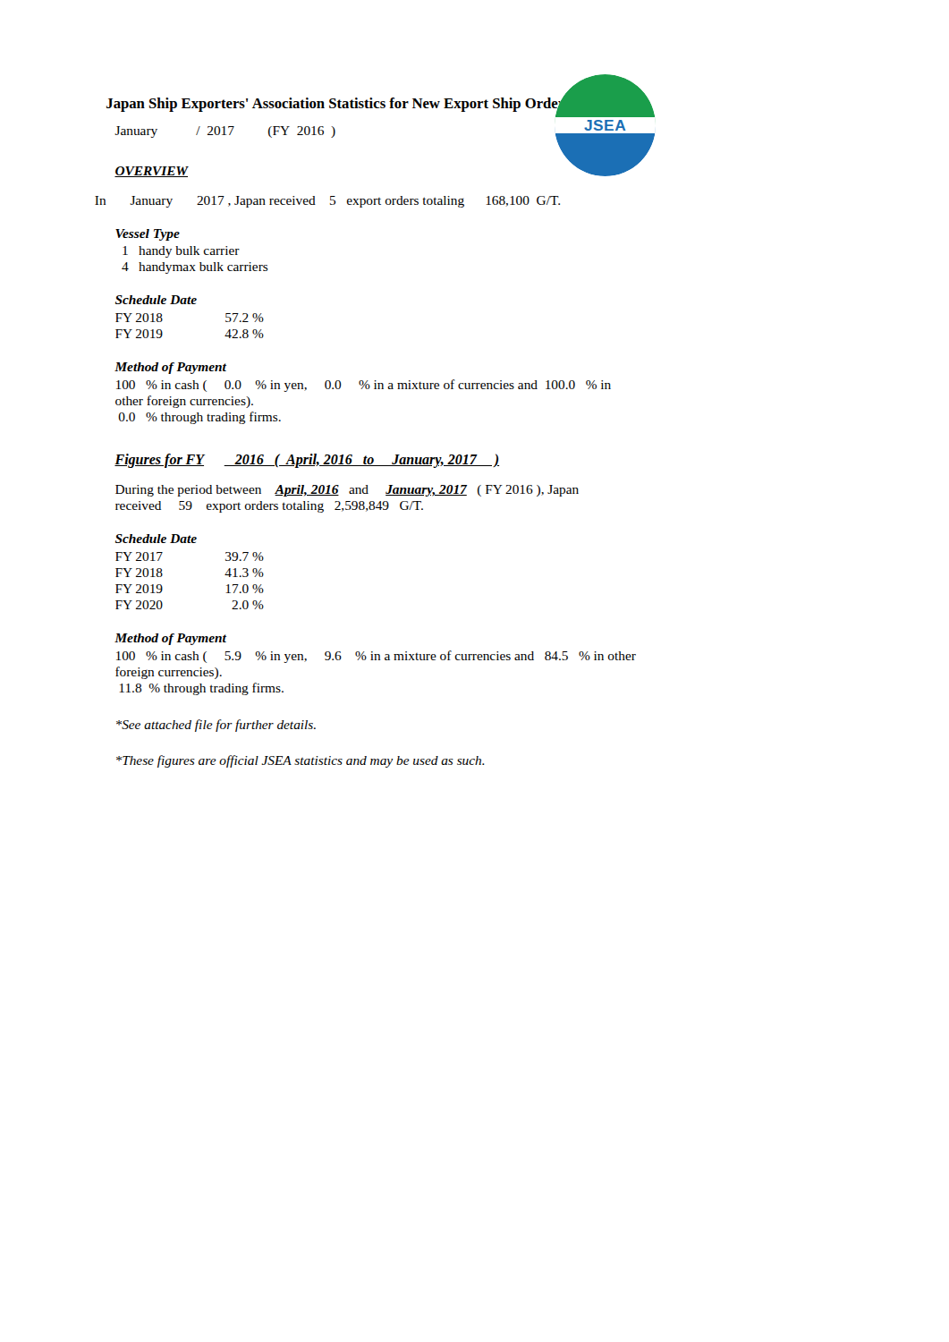JSEA
Japan Ship Exporters' Association Statistics for New Export Ship Orders
January / 2017 (FY 2016 )
OVERVIEW
In January 2017 , Japan received 5 export orders totaling 168,100 G/T.
Vessel Type
1 handy bulk carrier
4 handymax bulk carriers
Schedule Date
| FY 2018 | 57.2 % |
| FY 2019 | 42.8 % |
Method of Payment
100 % in cash ( 0.0 % in yen, 0.0 % in a mixture of currencies and 100.0 % in other foreign currencies).
0.0 % through trading firms.
Figures for FY 2016 ( April, 2016 to January, 2017 )
During the period between April, 2016 and January, 2017 ( FY 2016 ), Japan received 59 export orders totaling 2,598,849 G/T.
Schedule Date
| FY 2017 | 39.7 % |
| FY 2018 | 41.3 % |
| FY 2019 | 17.0 % |
| FY 2020 | 2.0 % |
Method of Payment
100 % in cash ( 5.9 % in yen, 9.6 % in a mixture of currencies and 84.5 % in other foreign currencies).
11.8 % through trading firms.
*See attached file for further details.
*These figures are official JSEA statistics and may be used as such.